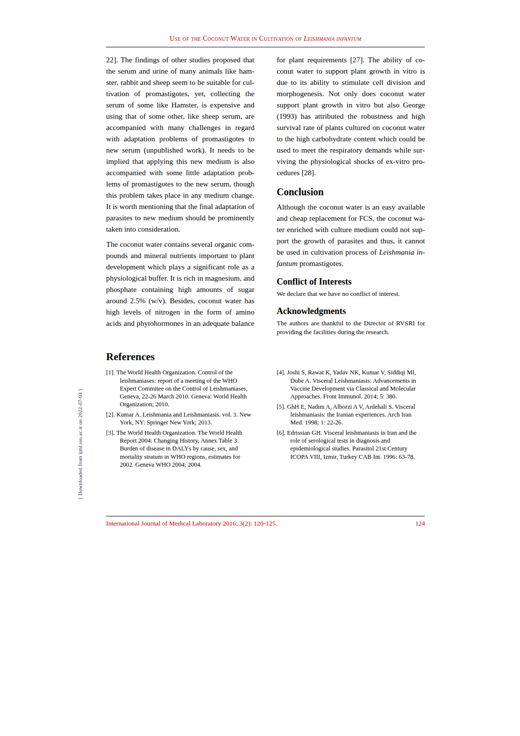Use of the Coconut Water in Cultivation of Leishmania infantum
22]. The findings of other studies proposed that the serum and urine of many animals like hamster, rabbit and sheep seem to be suitable for cultivation of promastigotes, yet, collecting the serum of some like Hamster, is expensive and using that of some other, like sheep serum, are accompanied with many challenges in regard with adaptation problems of promastigotes to new serum (unpublished work). It needs to be implied that applying this new medium is also accompanied with some little adaptation problems of promastigotes to the new serum, though this problem takes place in any medium change. It is worth mentioning that the final adaptation of parasites to new medium should be prominently taken into consideration.
The coconut water contains several organic compounds and mineral nutrients important to plant development which plays a significant role as a physiological buffer. It is rich in magnesium, and phosphate containing high amounts of sugar around 2.5% (w/v). Besides, coconut water has high levels of nitrogen in the form of amino acids and phytohormones in an adequate balance for plant requirements [27]. The ability of coconut water to support plant growth in vitro is due to its ability to stimulate cell division and morphogenesis. Not only does coconut water support plant growth in vitro but also George (1993) has attributed the robustness and high survival rate of plants cultured on coconut water to the high carbohydrate content which could be used to meet the respiratory demands while surviving the physiological shocks of ex-vitro procedures [28].
Conclusion
Although the coconut water is an easy available and cheap replacement for FCS, the coconut water enriched with culture medium could not support the growth of parasites and thus, it cannot be used in cultivation process of Leishmania infantum promastigotes.
Conflict of Interests
We declare that we have no conflict of interest.
Acknowledgments
The authors are thankful to the Director of RVSRI for providing the facilities during the research.
References
[1]. The World Health Organization. Control of the leishmaniases: report of a meeting of the WHO Expert Commitee on the Control of Leishmaniases, Geneva, 22-26 March 2010. Geneva: World Health Organization; 2010.
[2]. Kumar A. Leishmania and Leishmaniasis. vol. 3. New York, NY: Springer New York; 2013.
[3]. The World Health Organization. The World Health Report 2004: Changing History, Annex Table 3: Burden of disease in DALYs by cause, sex, and mortality stratum in WHO regions, estimates for 2002. Geneva WHO 2004; 2004.
[4]. Joshi S, Rawat K, Yadav NK, Kumar V, Siddiqi MI, Dube A. Visceral Leishmaniasis: Advancements in Vaccine Development via Classical and Molecular Approaches. Front Immunol. 2014; 5: 380.
[5]. GhH E, Nadim A, Alborzi A V, Ardehali S. Visceral leishmaniasis: the Iranian experiences. Arch Iran Med. 1998; 1: 22-26.
[6]. Edrissian GH. Visceral leishmaniasis in Iran and the role of serological tests in diagnosis and epidemiological studies. Parasitol 21st Century ICOPA VIII, Izmir, Turkey CAB Int. 1996: 63-78.
[ Downloaded from ijml.ssu.ac.ir on 2022-07-03 ]
International Journal of Medical Laboratory 2016; 3(2): 120-125. 124